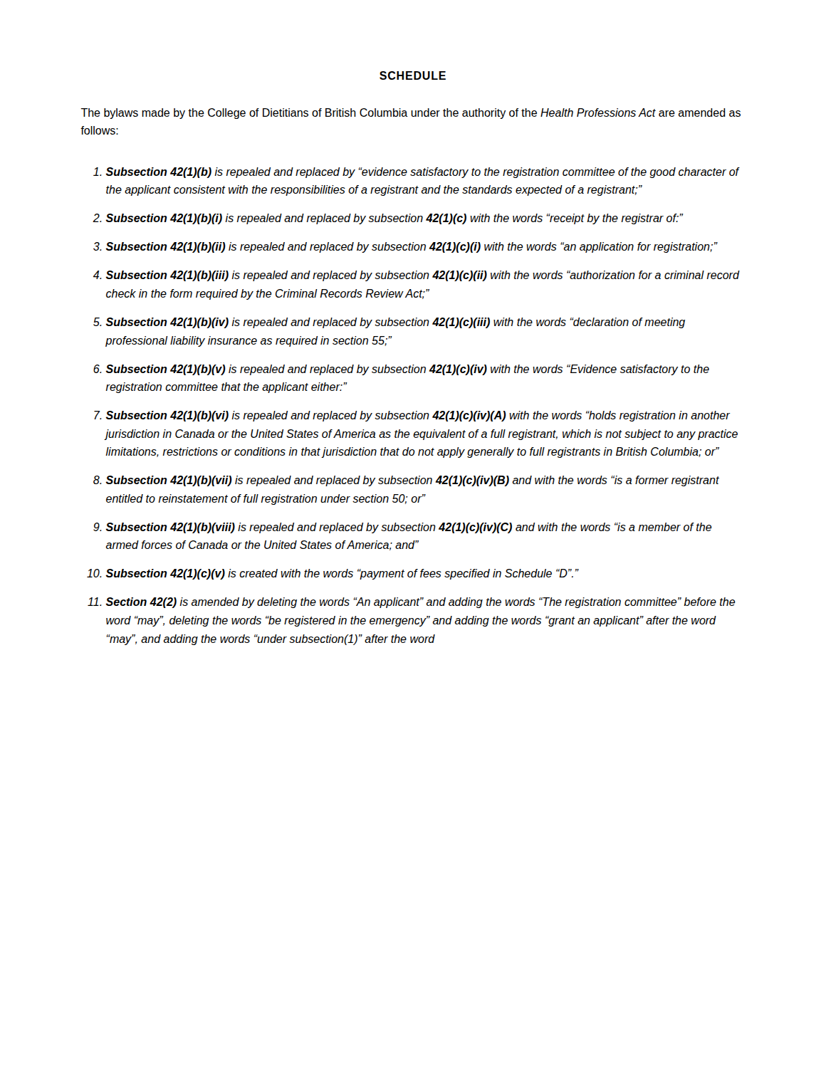SCHEDULE
The bylaws made by the College of Dietitians of British Columbia under the authority of the Health Professions Act are amended as follows:
Subsection 42(1)(b) is repealed and replaced by “evidence satisfactory to the registration committee of the good character of the applicant consistent with the responsibilities of a registrant and the standards expected of a registrant;”
Subsection 42(1)(b)(i) is repealed and replaced by subsection 42(1)(c) with the words “receipt by the registrar of:”
Subsection 42(1)(b)(ii) is repealed and replaced by subsection 42(1)(c)(i) with the words “an application for registration;”
Subsection 42(1)(b)(iii) is repealed and replaced by subsection 42(1)(c)(ii) with the words “authorization for a criminal record check in the form required by the Criminal Records Review Act;”
Subsection 42(1)(b)(iv) is repealed and replaced by subsection 42(1)(c)(iii) with the words “declaration of meeting professional liability insurance as required in section 55;”
Subsection 42(1)(b)(v) is repealed and replaced by subsection 42(1)(c)(iv) with the words “Evidence satisfactory to the registration committee that the applicant either:”
Subsection 42(1)(b)(vi) is repealed and replaced by subsection 42(1)(c)(iv)(A) with the words “holds registration in another jurisdiction in Canada or the United States of America as the equivalent of a full registrant, which is not subject to any practice limitations, restrictions or conditions in that jurisdiction that do not apply generally to full registrants in British Columbia; or”
Subsection 42(1)(b)(vii) is repealed and replaced by subsection 42(1)(c)(iv)(B) and with the words “is a former registrant entitled to reinstatement of full registration under section 50; or”
Subsection 42(1)(b)(viii) is repealed and replaced by subsection 42(1)(c)(iv)(C) and with the words “is a member of the armed forces of Canada or the United States of America; and”
Subsection 42(1)(c)(v) is created with the words “payment of fees specified in Schedule “D”.”
Section 42(2) is amended by deleting the words “An applicant” and adding the words “The registration committee” before the word “may”, deleting the words “be registered in the emergency” and adding the words “grant an applicant” after the word “may”, and adding the words “under subsection(1)” after the word